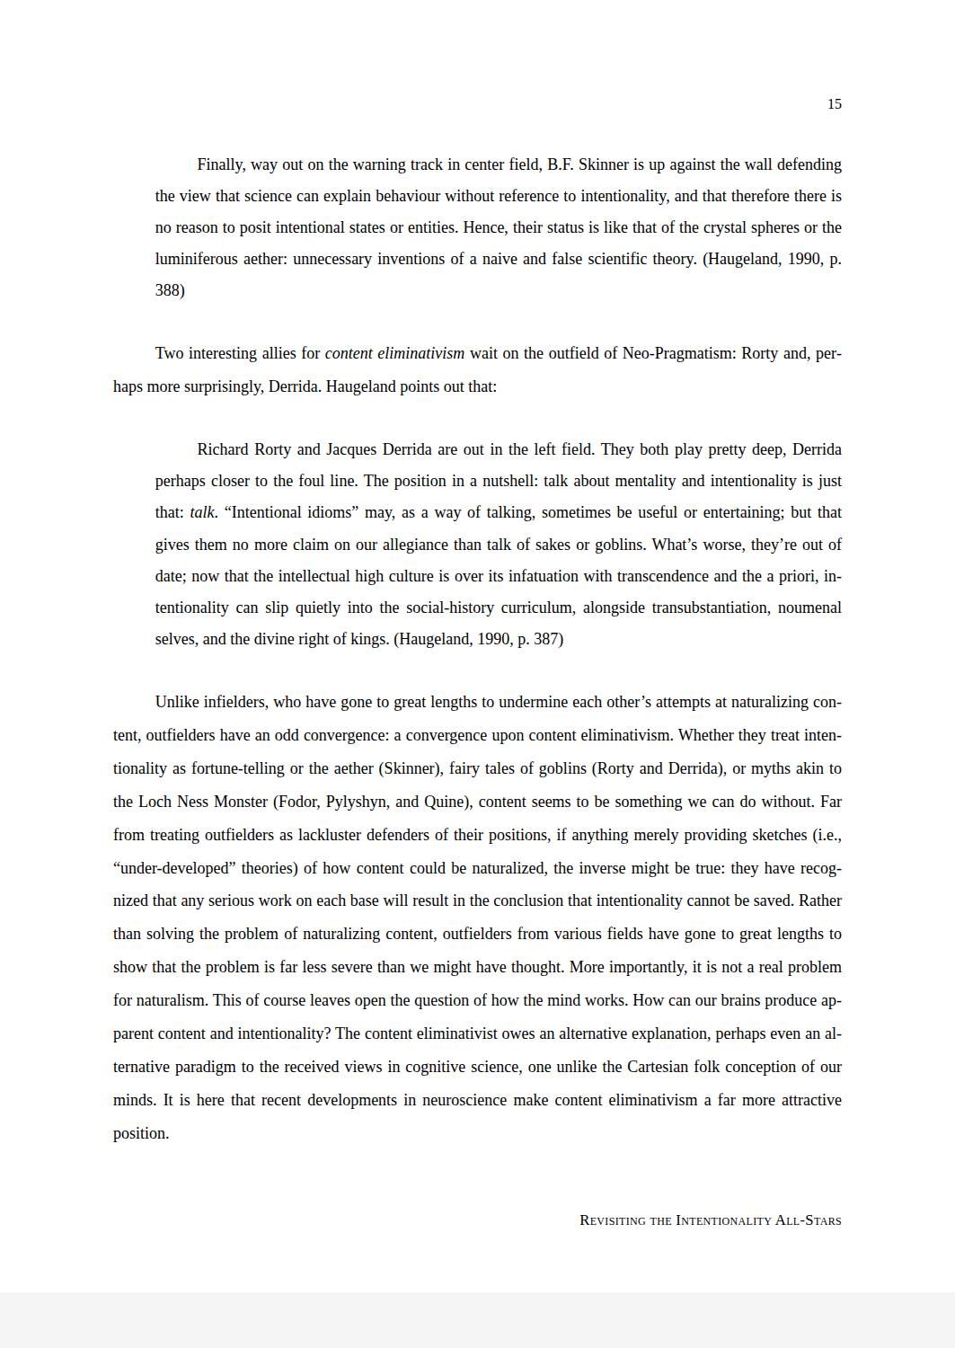15
Finally, way out on the warning track in center field, B.F. Skinner is up against the wall defending the view that science can explain behaviour without reference to intentionality, and that therefore there is no reason to posit intentional states or entities. Hence, their status is like that of the crystal spheres or the luminiferous aether: unnecessary inventions of a naive and false scientific theory. (Haugeland, 1990, p. 388)
Two interesting allies for content eliminativism wait on the outfield of Neo-Pragmatism: Rorty and, perhaps more surprisingly, Derrida. Haugeland points out that:
Richard Rorty and Jacques Derrida are out in the left field. They both play pretty deep, Derrida perhaps closer to the foul line. The position in a nutshell: talk about mentality and intentionality is just that: talk. “Intentional idioms” may, as a way of talking, sometimes be useful or entertaining; but that gives them no more claim on our allegiance than talk of sakes or goblins. What’s worse, they’re out of date; now that the intellectual high culture is over its infatuation with transcendence and the a priori, intentionality can slip quietly into the social-history curriculum, alongside transubstantiation, noumenal selves, and the divine right of kings. (Haugeland, 1990, p. 387)
Unlike infielders, who have gone to great lengths to undermine each other’s attempts at naturalizing content, outfielders have an odd convergence: a convergence upon content eliminativism. Whether they treat intentionality as fortune-telling or the aether (Skinner), fairy tales of goblins (Rorty and Derrida), or myths akin to the Loch Ness Monster (Fodor, Pylyshyn, and Quine), content seems to be something we can do without. Far from treating outfielders as lackluster defenders of their positions, if anything merely providing sketches (i.e., “under-developed” theories) of how content could be naturalized, the inverse might be true: they have recognized that any serious work on each base will result in the conclusion that intentionality cannot be saved. Rather than solving the problem of naturalizing content, outfielders from various fields have gone to great lengths to show that the problem is far less severe than we might have thought. More importantly, it is not a real problem for naturalism. This of course leaves open the question of how the mind works. How can our brains produce apparent content and intentionality? The content eliminativist owes an alternative explanation, perhaps even an alternative paradigm to the received views in cognitive science, one unlike the Cartesian folk conception of our minds. It is here that recent developments in neuroscience make content eliminativism a far more attractive position.
Revisiting the Intentionality All-Stars